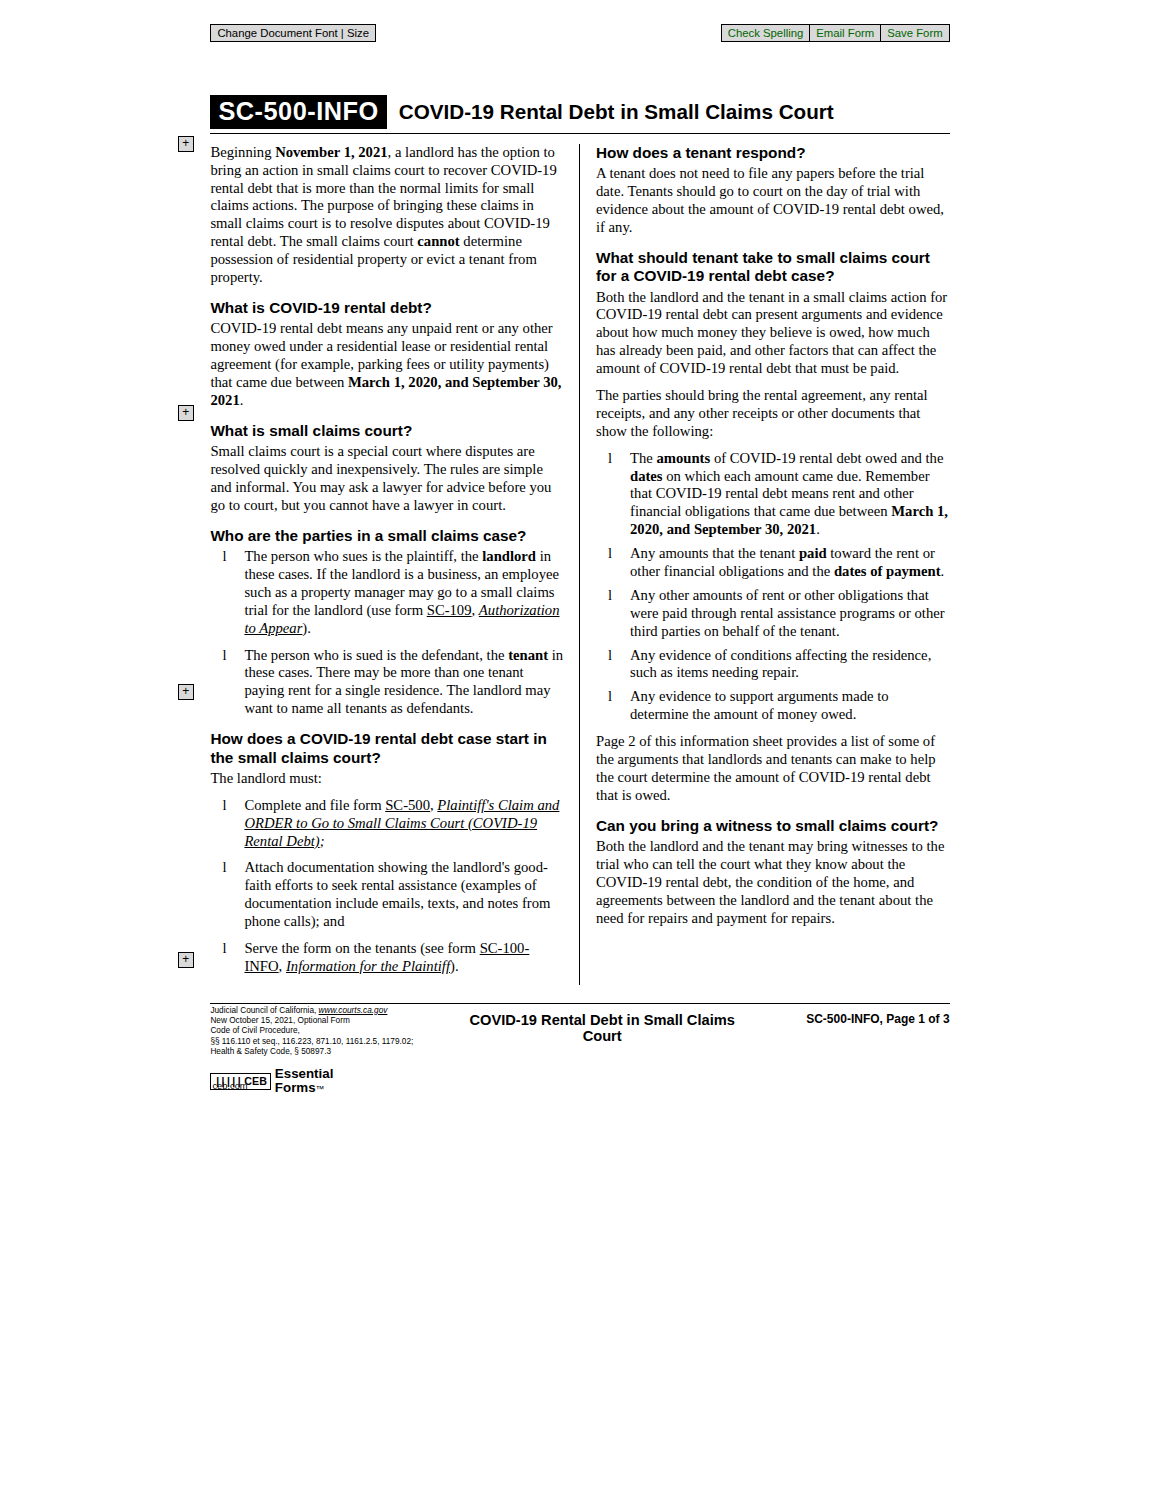Change Document Font | Size
Check Spelling Email Form Save Form
+
+
+
+
SC-500-INFO COVID-19 Rental Debt in Small Claims Court
Beginning November 1, 2021, a landlord has the option to bring an action in small claims court to recover COVID-19 rental debt that is more than the normal limits for small claims actions. The purpose of bringing these claims in small claims court is to resolve disputes about COVID-19 rental debt. The small claims court cannot determine possession of residential property or evict a tenant from property.
What is COVID-19 rental debt?
COVID-19 rental debt means any unpaid rent or any other money owed under a residential lease or residential rental agreement (for example, parking fees or utility payments) that came due between March 1, 2020, and September 30, 2021.
What is small claims court?
Small claims court is a special court where disputes are resolved quickly and inexpensively. The rules are simple and informal. You may ask a lawyer for advice before you go to court, but you cannot have a lawyer in court.
Who are the parties in a small claims case?
The person who sues is the plaintiff, the landlord in these cases. If the landlord is a business, an employee such as a property manager may go to a small claims trial for the landlord (use form SC-109, Authorization to Appear).
The person who is sued is the defendant, the tenant in these cases. There may be more than one tenant paying rent for a single residence. The landlord may want to name all tenants as defendants.
How does a COVID-19 rental debt case start in the small claims court?
The landlord must:
Complete and file form SC-500, Plaintiff's Claim and ORDER to Go to Small Claims Court (COVID-19 Rental Debt);
Attach documentation showing the landlord's good-faith efforts to seek rental assistance (examples of documentation include emails, texts, and notes from phone calls); and
Serve the form on the tenants (see form SC-100-INFO, Information for the Plaintiff).
How does a tenant respond?
A tenant does not need to file any papers before the trial date. Tenants should go to court on the day of trial with evidence about the amount of COVID-19 rental debt owed, if any.
What should tenant take to small claims court for a COVID-19 rental debt case?
Both the landlord and the tenant in a small claims action for COVID-19 rental debt can present arguments and evidence about how much money they believe is owed, how much has already been paid, and other factors that can affect the amount of COVID-19 rental debt that must be paid.
The parties should bring the rental agreement, any rental receipts, and any other receipts or other documents that show the following:
The amounts of COVID-19 rental debt owed and the dates on which each amount came due. Remember that COVID-19 rental debt means rent and other financial obligations that came due between March 1, 2020, and September 30, 2021.
Any amounts that the tenant paid toward the rent or other financial obligations and the dates of payment.
Any other amounts of rent or other obligations that were paid through rental assistance programs or other third parties on behalf of the tenant.
Any evidence of conditions affecting the residence, such as items needing repair.
Any evidence to support arguments made to determine the amount of money owed.
Page 2 of this information sheet provides a list of some of the arguments that landlords and tenants can make to help the court determine the amount of COVID-19 rental debt that is owed.
Can you bring a witness to small claims court?
Both the landlord and the tenant may bring witnesses to the trial who can tell the court what they know about the COVID-19 rental debt, the condition of the home, and agreements between the landlord and the tenant about the need for repairs and payment for repairs.
Judicial Council of California, www.courts.ca.gov
New October 15, 2021, Optional Form
Code of Civil Procedure,
§§ 116.110 et seq., 116.223, 871.10, 1161.2.5, 1179.02;
Health & Safety Code, § 50897.3
COVID-19 Rental Debt in Small Claims Court
SC-500-INFO, Page 1 of 3
||||| CEB
Essential
Forms™
ceb.com